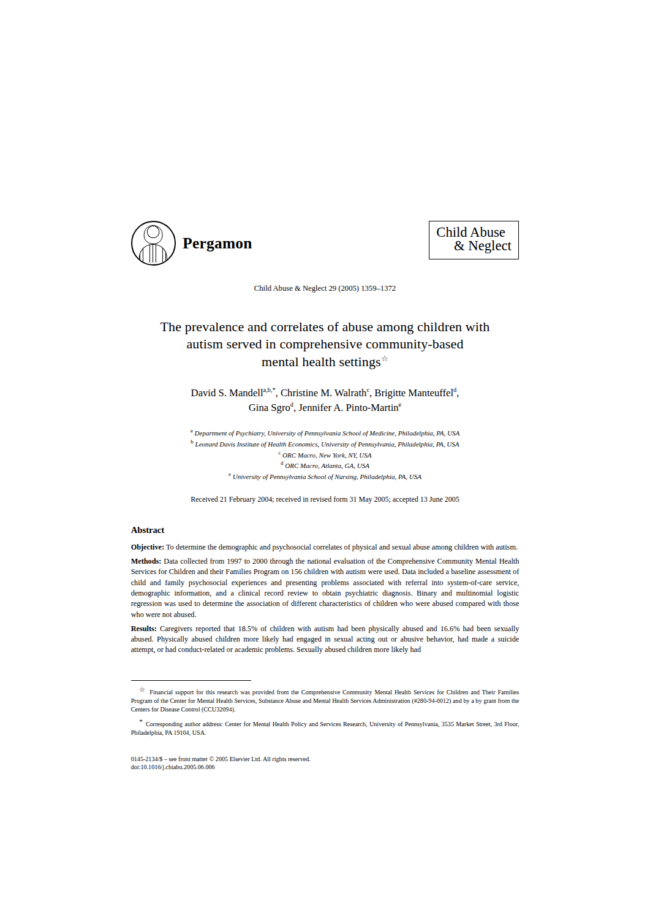Pergamon
Child Abuse
& Neglect
Child Abuse & Neglect 29 (2005) 1359–1372
The prevalence and correlates of abuse among children with
autism served in comprehensive community-based
mental health settings☆
David S. Mandella,b,*, Christine M. Walrathc, Brigitte Manteuffeld,
Gina Sgrod, Jennifer A. Pinto-Martine
a Department of Psychiatry, University of Pennsylvania School of Medicine, Philadelphia, PA, USA
b Leonard Davis Institute of Health Economics, University of Pennsylvania, Philadelphia, PA, USA
c ORC Macro, New York, NY, USA
d ORC Macro, Atlanta, GA, USA
e University of Pennsylvania School of Nursing, Philadelphia, PA, USA
Received 21 February 2004; received in revised form 31 May 2005; accepted 13 June 2005
Abstract
Objective: To determine the demographic and psychosocial correlates of physical and sexual abuse among children with autism.
Methods: Data collected from 1997 to 2000 through the national evaluation of the Comprehensive Community Mental Health Services for Children and their Families Program on 156 children with autism were used. Data included a baseline assessment of child and family psychosocial experiences and presenting problems associated with referral into system-of-care service, demographic information, and a clinical record review to obtain psychiatric diagnosis. Binary and multinomial logistic regression was used to determine the association of different characteristics of children who were abused compared with those who were not abused.
Results: Caregivers reported that 18.5% of children with autism had been physically abused and 16.6% had been sexually abused. Physically abused children more likely had engaged in sexual acting out or abusive behavior, had made a suicide attempt, or had conduct-related or academic problems. Sexually abused children more likely had
☆ Financial support for this research was provided from the Comprehensive Community Mental Health Services for Children and Their Families Program of the Center for Mental Health Services, Substance Abuse and Mental Health Services Administration (#280-94-0012) and by a by grant from the Centers for Disease Control (CCU32094).
* Corresponding author address: Center for Mental Health Policy and Services Research, University of Pennsylvania, 3535 Market Street, 3rd Floor, Philadelphia, PA 19104, USA.
0145-2134/$ – see front matter © 2005 Elsevier Ltd. All rights reserved.
doi:10.1016/j.chiabu.2005.06.006